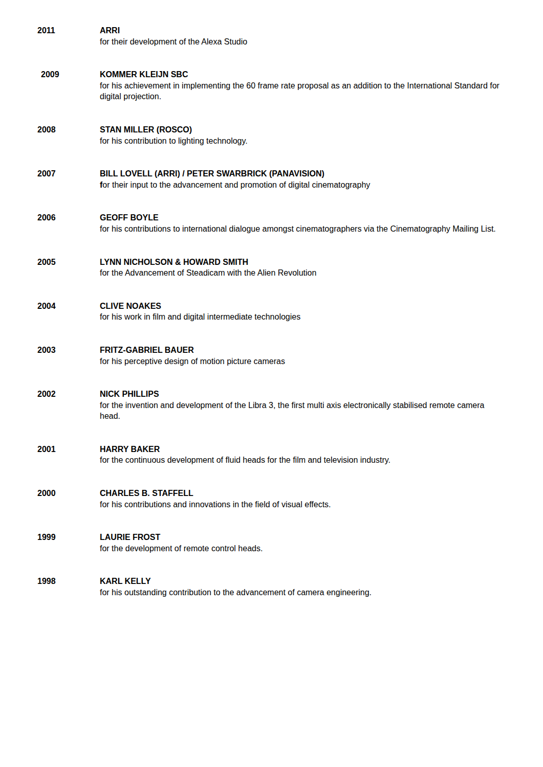| 2011 | ARRI for their development of the Alexa Studio |
| 2009 | KOMMER KLEIJN SBC for his achievement in implementing the 60 frame rate proposal as an addition to the International Standard for digital projection. |
| 2008 | STAN MILLER (ROSCO) for his contribution to lighting technology. |
| 2007 | BILL LOVELL (ARRI) / PETER SWARBRICK (PANAVISION) f or their input to the advancement and promotion of digital cinematography |
| 2006 | GEOFF BOYLE for his contributions to international dialogue amongst cinematographers via the Cinematography Mailing List. |
| 2005 | LYNN NICHOLSON & HOWARD SMITH for the Advancement of Steadicam with the Alien Revolution |
| 2004 | CLIVE NOAKES for his work in film and digital intermediate technologies |
| 2003 | FRITZ-GABRIEL BAUER for his perceptive design of motion picture cameras |
| 2002 | NICK PHILLIPS for the invention and development of the Libra 3, the first multi axis electronically stabilised remote camera head. |
| 2001 | HARRY BAKER for the continuous development of fluid heads for the film and television industry. |
| 2000 | CHARLES B. STAFFELL for his contributions and innovations in the field of visual effects. |
| 1999 | LAURIE FROST for the development of remote control heads. |
| 1998 | KARL KELLY for his outstanding contribution to the advancement of camera engineering. |